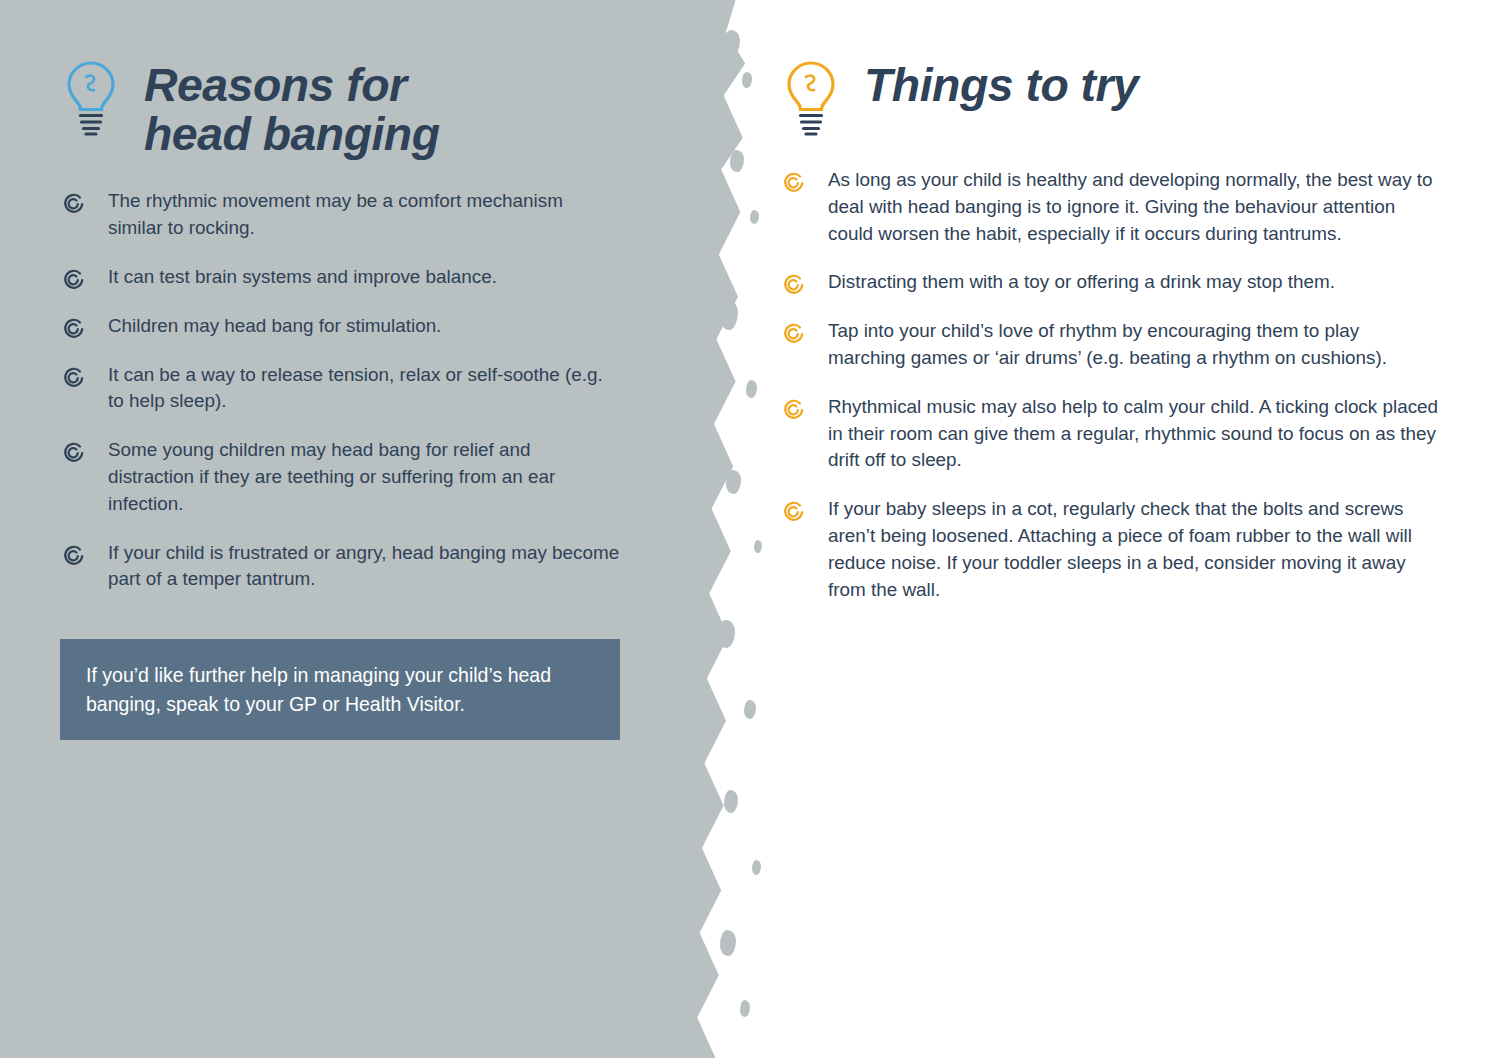Reasons for
head banging
The rhythmic movement may be a comfort mechanism similar to rocking.
It can test brain systems and improve balance.
Children may head bang for stimulation.
It can be a way to release tension, relax or self-soothe (e.g. to help sleep).
Some young children may head bang for relief and distraction if they are teething or suffering from an ear infection.
If your child is frustrated or angry, head banging may become part of a temper tantrum.
If you’d like further help in managing your child’s head banging, speak to your GP or Health Visitor.
Things to try
As long as your child is healthy and developing normally, the best way to deal with head banging is to ignore it. Giving the behaviour attention could worsen the habit, especially if it occurs during tantrums.
Distracting them with a toy or offering a drink may stop them.
Tap into your child’s love of rhythm by encouraging them to play marching games or ‘air drums’ (e.g. beating a rhythm on cushions).
Rhythmical music may also help to calm your child. A ticking clock placed in their room can give them a regular, rhythmic sound to focus on as they drift off to sleep.
If your baby sleeps in a cot, regularly check that the bolts and screws aren’t being loosened. Attaching a piece of foam rubber to the wall will reduce noise. If your toddler sleeps in a bed, consider moving it away from the wall.